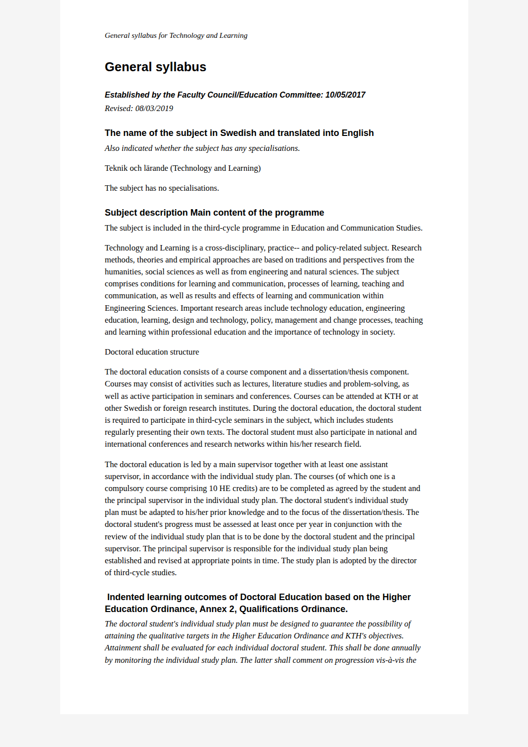General syllabus for Technology and Learning
General syllabus
Established by the Faculty Council/Education Committee: 10/05/2017
Revised: 08/03/2019
The name of the subject in Swedish and translated into English
Also indicated whether the subject has any specialisations.
Teknik och lärande (Technology and Learning)
The subject has no specialisations.
Subject description Main content of the programme
The subject is included in the third-cycle programme in Education and Communication Studies.
Technology and Learning is a cross-disciplinary, practice-- and policy-related subject. Research methods, theories and empirical approaches are based on traditions and perspectives from the humanities, social sciences as well as from engineering and natural sciences. The subject comprises conditions for learning and communication, processes of learning, teaching and communication, as well as results and effects of learning and communication within Engineering Sciences. Important research areas include technology education, engineering education, learning, design and technology, policy, management and change processes, teaching and learning within professional education and the importance of technology in society.
Doctoral education structure
The doctoral education consists of a course component and a dissertation/thesis component. Courses may consist of activities such as lectures, literature studies and problem-solving, as well as active participation in seminars and conferences. Courses can be attended at KTH or at other Swedish or foreign research institutes. During the doctoral education, the doctoral student is required to participate in third-cycle seminars in the subject, which includes students regularly presenting their own texts. The doctoral student must also participate in national and international conferences and research networks within his/her research field.
The doctoral education is led by a main supervisor together with at least one assistant supervisor, in accordance with the individual study plan. The courses (of which one is a compulsory course comprising 10 HE credits) are to be completed as agreed by the student and the principal supervisor in the individual study plan. The doctoral student's individual study plan must be adapted to his/her prior knowledge and to the focus of the dissertation/thesis. The doctoral student's progress must be assessed at least once per year in conjunction with the review of the individual study plan that is to be done by the doctoral student and the principal supervisor. The principal supervisor is responsible for the individual study plan being established and revised at appropriate points in time. The study plan is adopted by the director of third-cycle studies.
Indented learning outcomes of Doctoral Education based on the Higher Education Ordinance, Annex 2, Qualifications Ordinance.
The doctoral student's individual study plan must be designed to guarantee the possibility of attaining the qualitative targets in the Higher Education Ordinance and KTH's objectives. Attainment shall be evaluated for each individual doctoral student. This shall be done annually by monitoring the individual study plan. The latter shall comment on progression vis-à-vis the